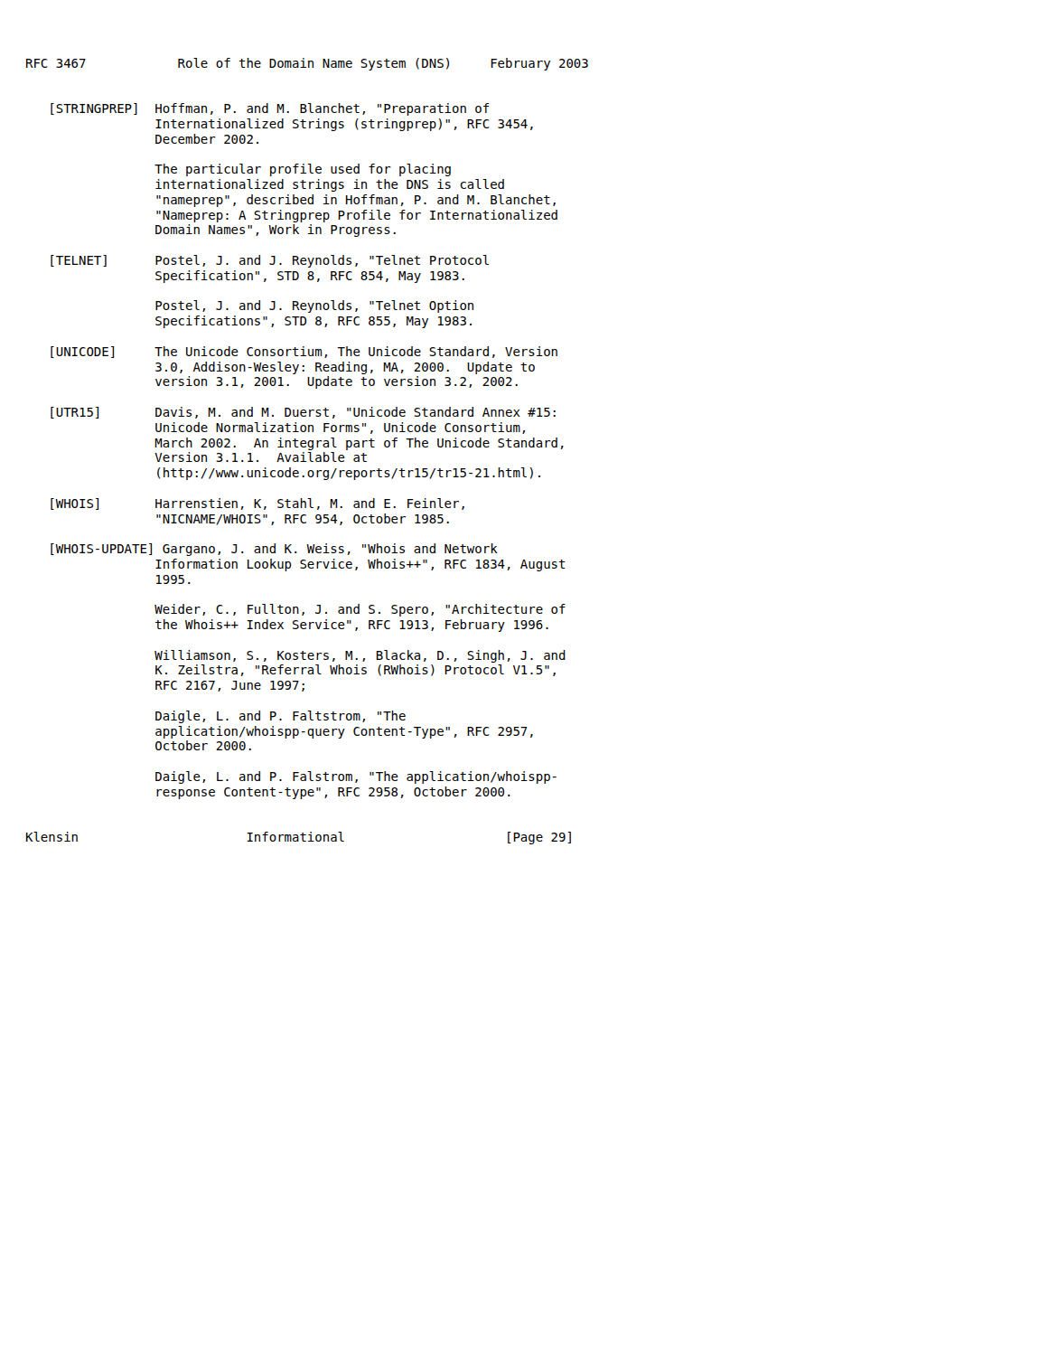RFC 3467 Role of the Domain Name System (DNS) February 2003
[STRINGPREP] Hoffman, P. and M. Blanchet, "Preparation of Internationalized Strings (stringprep)", RFC 3454, December 2002. The particular profile used for placing internationalized strings in the DNS is called "nameprep", described in Hoffman, P. and M. Blanchet, "Nameprep: A Stringprep Profile for Internationalized Domain Names", Work in Progress. [TELNET] Postel, J. and J. Reynolds, "Telnet Protocol Specification", STD 8, RFC 854, May 1983. Postel, J. and J. Reynolds, "Telnet Option Specifications", STD 8, RFC 855, May 1983. [UNICODE] The Unicode Consortium, The Unicode Standard, Version 3.0, Addison-Wesley: Reading, MA, 2000. Update to version 3.1, 2001. Update to version 3.2, 2002. [UTR15] Davis, M. and M. Duerst, "Unicode Standard Annex #15: Unicode Normalization Forms", Unicode Consortium, March 2002. An integral part of The Unicode Standard, Version 3.1.1. Available at (http://www.unicode.org/reports/tr15/tr15-21.html). [WHOIS] Harrenstien, K, Stahl, M. and E. Feinler, "NICNAME/WHOIS", RFC 954, October 1985. [WHOIS-UPDATE] Gargano, J. and K. Weiss, "Whois and Network Information Lookup Service, Whois++", RFC 1834, August 1995. Weider, C., Fullton, J. and S. Spero, "Architecture of the Whois++ Index Service", RFC 1913, February 1996. Williamson, S., Kosters, M., Blacka, D., Singh, J. and K. Zeilstra, "Referral Whois (RWhois) Protocol V1.5", RFC 2167, June 1997; Daigle, L. and P. Faltstrom, "The application/whoispp-query Content-Type", RFC 2957, October 2000. Daigle, L. and P. Falstrom, "The application/whoispp- response Content-type", RFC 2958, October 2000.
Klensin Informational [Page 29]